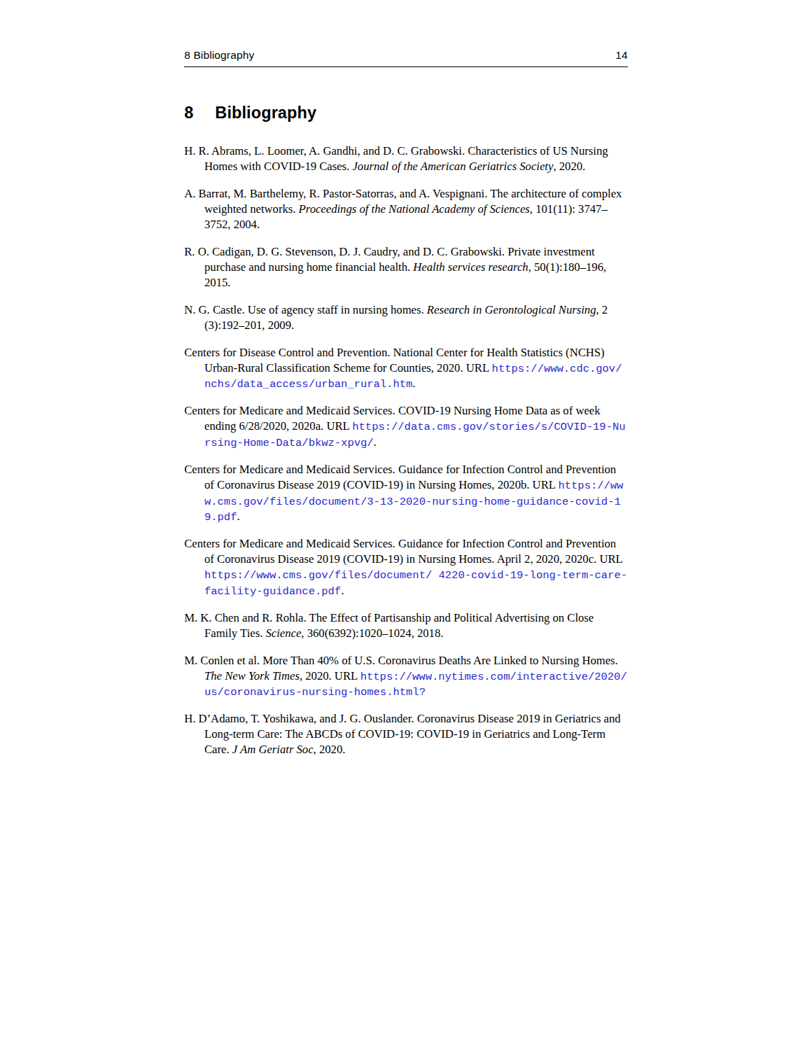8 Bibliography 14
8 Bibliography
H. R. Abrams, L. Loomer, A. Gandhi, and D. C. Grabowski. Characteristics of US Nursing Homes with COVID-19 Cases. Journal of the American Geriatrics Society, 2020.
A. Barrat, M. Barthelemy, R. Pastor-Satorras, and A. Vespignani. The architecture of complex weighted networks. Proceedings of the National Academy of Sciences, 101(11): 3747–3752, 2004.
R. O. Cadigan, D. G. Stevenson, D. J. Caudry, and D. C. Grabowski. Private investment purchase and nursing home financial health. Health services research, 50(1):180–196, 2015.
N. G. Castle. Use of agency staff in nursing homes. Research in Gerontological Nursing, 2 (3):192–201, 2009.
Centers for Disease Control and Prevention. National Center for Health Statistics (NCHS) Urban-Rural Classification Scheme for Counties, 2020. URL https://www.cdc.gov/nchs/data_access/urban_rural.htm.
Centers for Medicare and Medicaid Services. COVID-19 Nursing Home Data as of week ending 6/28/2020, 2020a. URL https://data.cms.gov/stories/s/COVID-19-Nursing-Home-Data/bkwz-xpvg/.
Centers for Medicare and Medicaid Services. Guidance for Infection Control and Prevention of Coronavirus Disease 2019 (COVID-19) in Nursing Homes, 2020b. URL https://www.cms.gov/files/document/3-13-2020-nursing-home-guidance-covid-19.pdf.
Centers for Medicare and Medicaid Services. Guidance for Infection Control and Prevention of Coronavirus Disease 2019 (COVID-19) in Nursing Homes. April 2, 2020, 2020c. URL https://www.cms.gov/files/document/ 4220-covid-19-long-term-care-facility-guidance.pdf.
M. K. Chen and R. Rohla. The Effect of Partisanship and Political Advertising on Close Family Ties. Science, 360(6392):1020–1024, 2018.
M. Conlen et al. More Than 40% of U.S. Coronavirus Deaths Are Linked to Nursing Homes. The New York Times, 2020. URL https://www.nytimes.com/interactive/2020/us/coronavirus-nursing-homes.html?
H. D’Adamo, T. Yoshikawa, and J. G. Ouslander. Coronavirus Disease 2019 in Geriatrics and Long-term Care: The ABCDs of COVID-19: COVID-19 in Geriatrics and Long-Term Care. J Am Geriatr Soc, 2020.